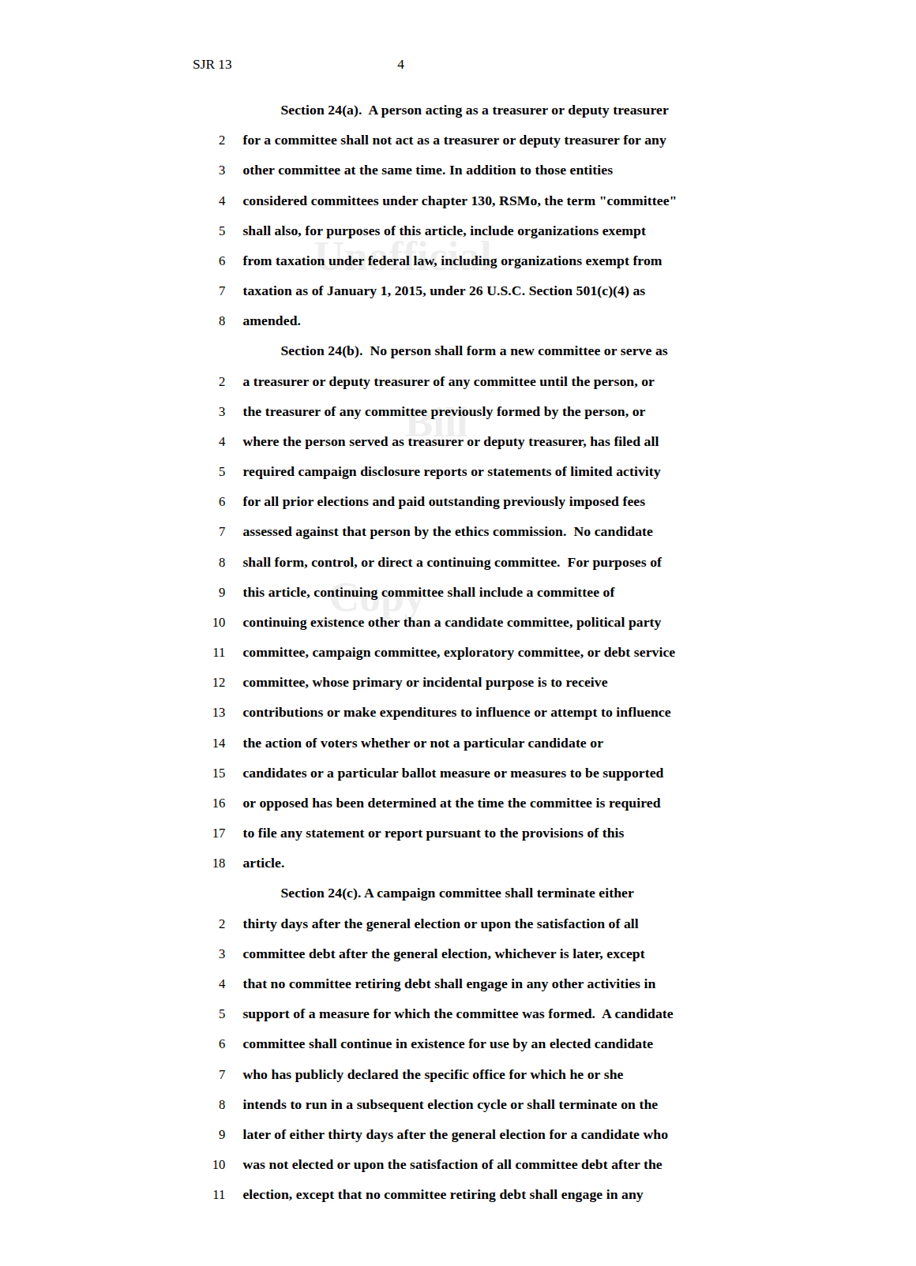Unofficial
Bill
Copy
SJR 13 4
| | Section 24(a). A person acting as a treasurer or deputy treasurer |
| 2 | for a committee shall not act as a treasurer or deputy treasurer for any |
| 3 | other committee at the same time. In addition to those entities |
| 4 | considered committees under chapter 130, RSMo, the term "committee" |
| 5 | shall also, for purposes of this article, include organizations exempt |
| 6 | from taxation under federal law, including organizations exempt from |
| 7 | taxation as of January 1, 2015, under 26 U.S.C. Section 501(c)(4) as |
| 8 | amended. |
| | Section 24(b). No person shall form a new committee or serve as |
| 2 | a treasurer or deputy treasurer of any committee until the person, or |
| 3 | the treasurer of any committee previously formed by the person, or |
| 4 | where the person served as treasurer or deputy treasurer, has filed all |
| 5 | required campaign disclosure reports or statements of limited activity |
| 6 | for all prior elections and paid outstanding previously imposed fees |
| 7 | assessed against that person by the ethics commission. No candidate |
| 8 | shall form, control, or direct a continuing committee. For purposes of |
| 9 | this article, continuing committee shall include a committee of |
| 10 | continuing existence other than a candidate committee, political party |
| 11 | committee, campaign committee, exploratory committee, or debt service |
| 12 | committee, whose primary or incidental purpose is to receive |
| 13 | contributions or make expenditures to influence or attempt to influence |
| 14 | the action of voters whether or not a particular candidate or |
| 15 | candidates or a particular ballot measure or measures to be supported |
| 16 | or opposed has been determined at the time the committee is required |
| 17 | to file any statement or report pursuant to the provisions of this |
| 18 | article. |
| | Section 24(c). A campaign committee shall terminate either |
| 2 | thirty days after the general election or upon the satisfaction of all |
| 3 | committee debt after the general election, whichever is later, except |
| 4 | that no committee retiring debt shall engage in any other activities in |
| 5 | support of a measure for which the committee was formed. A candidate |
| 6 | committee shall continue in existence for use by an elected candidate |
| 7 | who has publicly declared the specific office for which he or she |
| 8 | intends to run in a subsequent election cycle or shall terminate on the |
| 9 | later of either thirty days after the general election for a candidate who |
| 10 | was not elected or upon the satisfaction of all committee debt after the |
| 11 | election, except that no committee retiring debt shall engage in any |